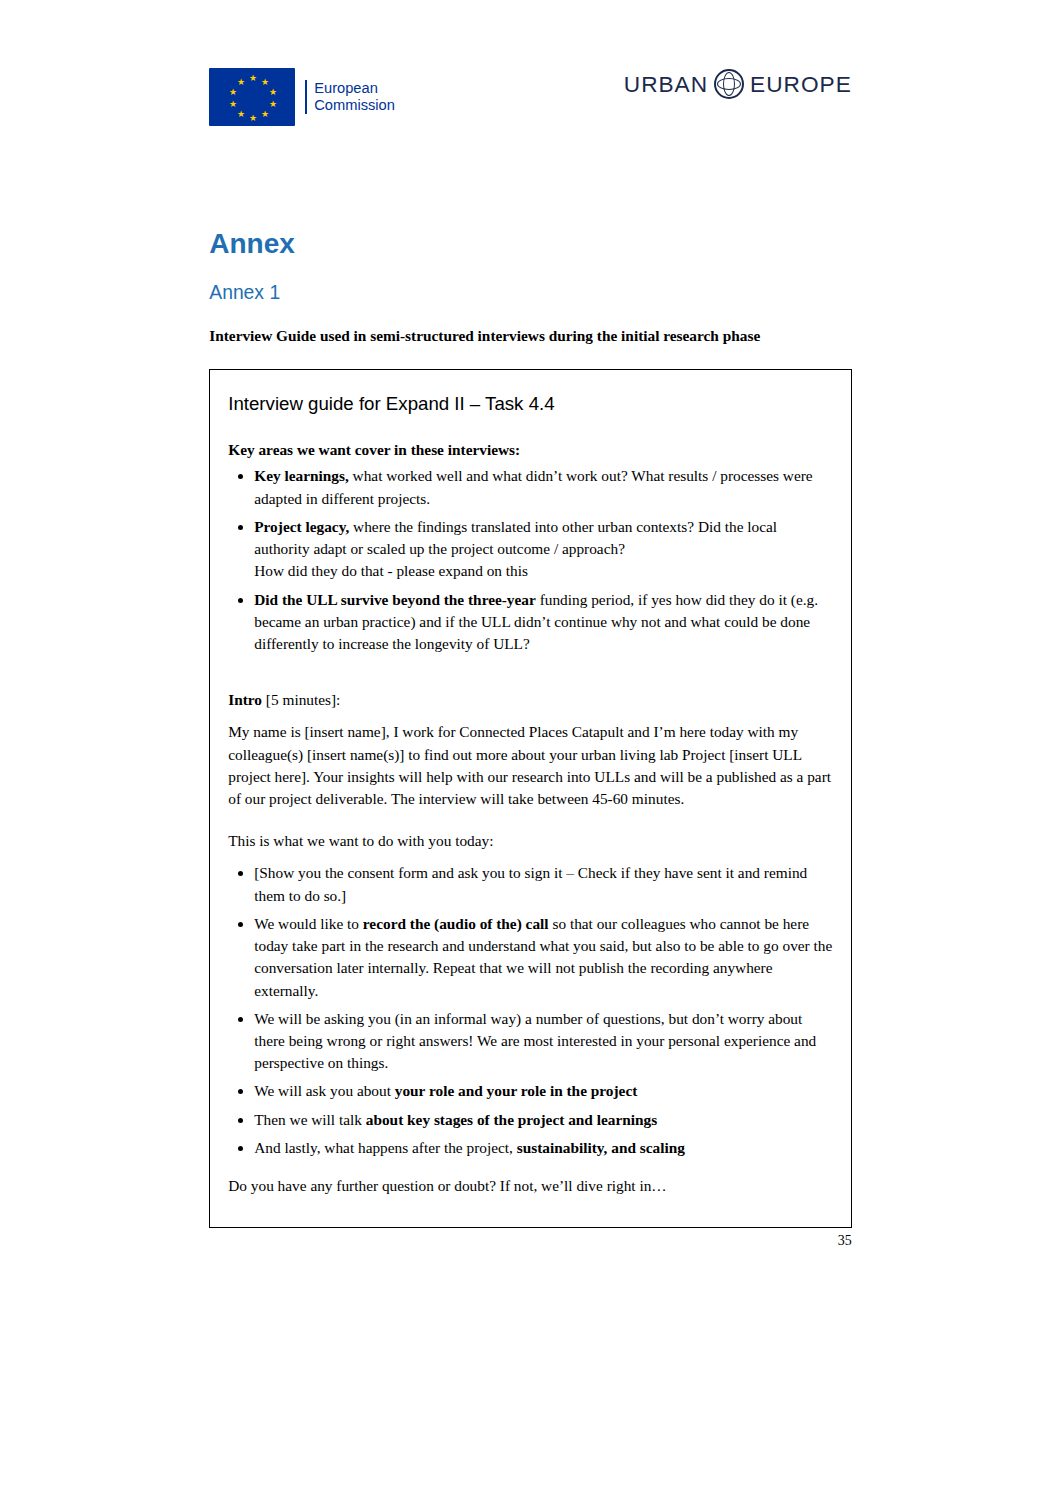★ ★ ★ ★ ★ ★ ★ ★ ★ ★
European Commission
URBAN EUROPE
Annex
Annex 1
Interview Guide used in semi-structured interviews during the initial research phase
Interview guide for Expand II – Task 4.4
Key areas we want cover in these interviews:
Key learnings, what worked well and what didn’t work out? What results / processes were adapted in different projects.
Project legacy, where the findings translated into other urban contexts? Did the local authority adapt or scaled up the project outcome / approach?
How did they do that - please expand on this
Did the ULL survive beyond the three-year funding period, if yes how did they do it (e.g. became an urban practice) and if the ULL didn’t continue why not and what could be done differently to increase the longevity of ULL?
Intro [5 minutes]:
My name is [insert name], I work for Connected Places Catapult and I’m here today with my colleague(s) [insert name(s)] to find out more about your urban living lab Project [insert ULL project here]. Your insights will help with our research into ULLs and will be a published as a part of our project deliverable. The interview will take between 45-60 minutes.
This is what we want to do with you today:
[Show you the consent form and ask you to sign it – Check if they have sent it and remind them to do so.]
We would like to record the (audio of the) call so that our colleagues who cannot be here today take part in the research and understand what you said, but also to be able to go over the conversation later internally. Repeat that we will not publish the recording anywhere externally.
We will be asking you (in an informal way) a number of questions, but don’t worry about there being wrong or right answers! We are most interested in your personal experience and perspective on things.
We will ask you about your role and your role in the project
Then we will talk about key stages of the project and learnings
And lastly, what happens after the project, sustainability, and scaling
Do you have any further question or doubt? If not, we’ll dive right in…
35